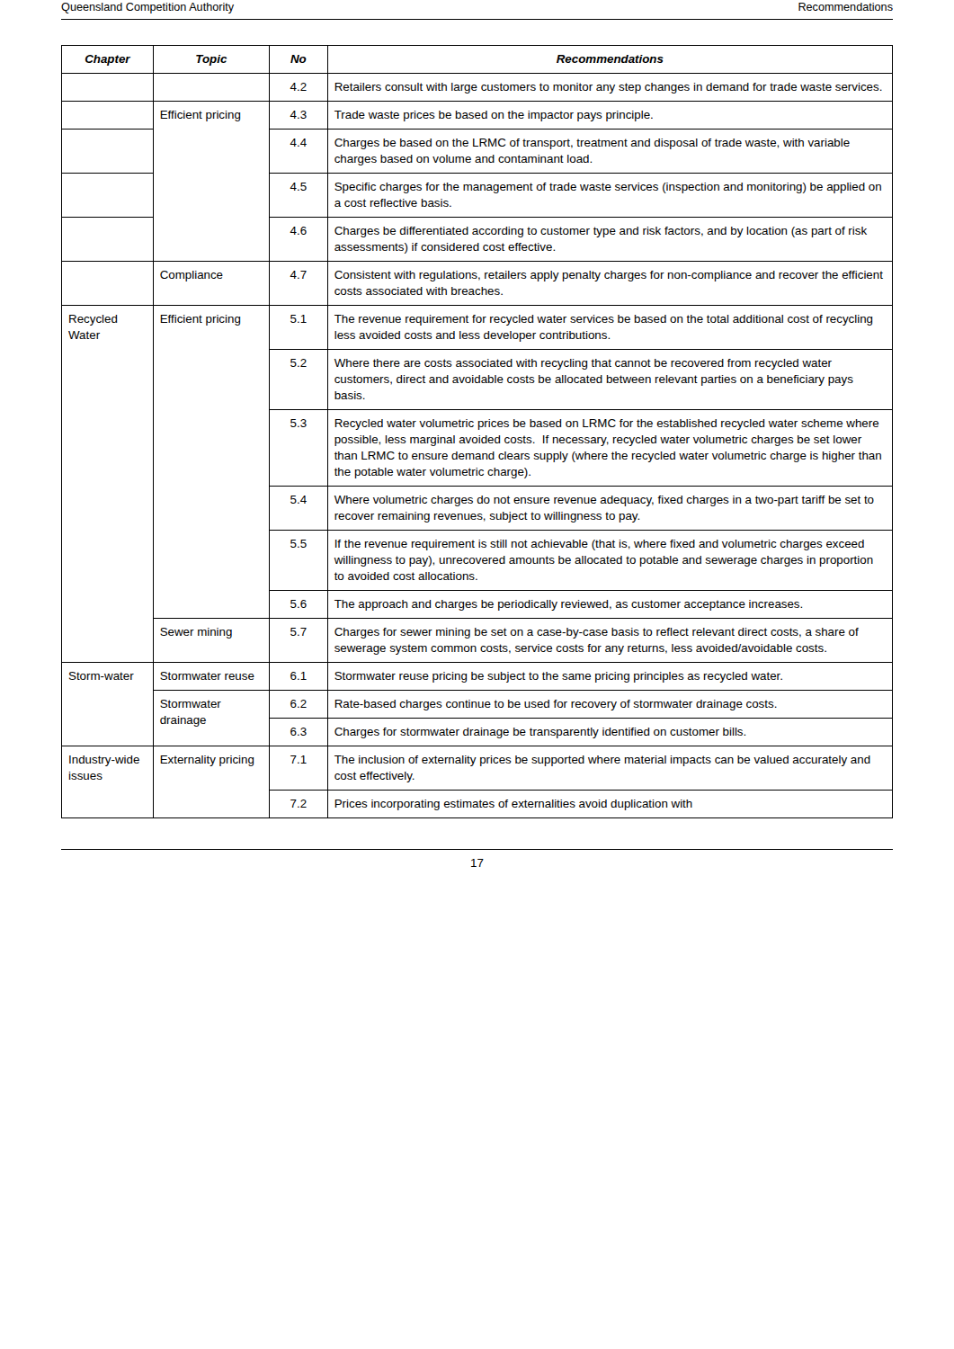Queensland Competition Authority
Recommendations
| Chapter | Topic | No | Recommendations |
| --- | --- | --- | --- |
| | | 4.2 | Retailers consult with large customers to monitor any step changes in demand for trade waste services. |
| | Efficient pricing | 4.3 | Trade waste prices be based on the impactor pays principle. |
| | 4.4 | Charges be based on the LRMC of transport, treatment and disposal of trade waste, with variable charges based on volume and contaminant load. |
| | 4.5 | Specific charges for the management of trade waste services (inspection and monitoring) be applied on a cost reflective basis. |
| | 4.6 | Charges be differentiated according to customer type and risk factors, and by location (as part of risk assessments) if considered cost effective. |
| | Compliance | 4.7 | Consistent with regulations, retailers apply penalty charges for non-compliance and recover the efficient costs associated with breaches. |
| Recycled Water | Efficient pricing | 5.1 | The revenue requirement for recycled water services be based on the total additional cost of recycling less avoided costs and less developer contributions. |
| 5.2 | Where there are costs associated with recycling that cannot be recovered from recycled water customers, direct and avoidable costs be allocated between relevant parties on a beneficiary pays basis. |
| 5.3 | Recycled water volumetric prices be based on LRMC for the established recycled water scheme where possible, less marginal avoided costs. If necessary, recycled water volumetric charges be set lower than LRMC to ensure demand clears supply (where the recycled water volumetric charge is higher than the potable water volumetric charge). |
| 5.4 | Where volumetric charges do not ensure revenue adequacy, fixed charges in a two-part tariff be set to recover remaining revenues, subject to willingness to pay. |
| 5.5 | If the revenue requirement is still not achievable (that is, where fixed and volumetric charges exceed willingness to pay), unrecovered amounts be allocated to potable and sewerage charges in proportion to avoided cost allocations. |
| 5.6 | The approach and charges be periodically reviewed, as customer acceptance increases. |
| Sewer mining | 5.7 | Charges for sewer mining be set on a case-by-case basis to reflect relevant direct costs, a share of sewerage system common costs, service costs for any returns, less avoided/avoidable costs. |
| Storm-water | Stormwater reuse | 6.1 | Stormwater reuse pricing be subject to the same pricing principles as recycled water. |
| Stormwater drainage | 6.2 | Rate-based charges continue to be used for recovery of stormwater drainage costs. |
| 6.3 | Charges for stormwater drainage be transparently identified on customer bills. |
| Industry-wide issues | Externality pricing | 7.1 | The inclusion of externality prices be supported where material impacts can be valued accurately and cost effectively. |
| 7.2 | Prices incorporating estimates of externalities avoid duplication with |
17